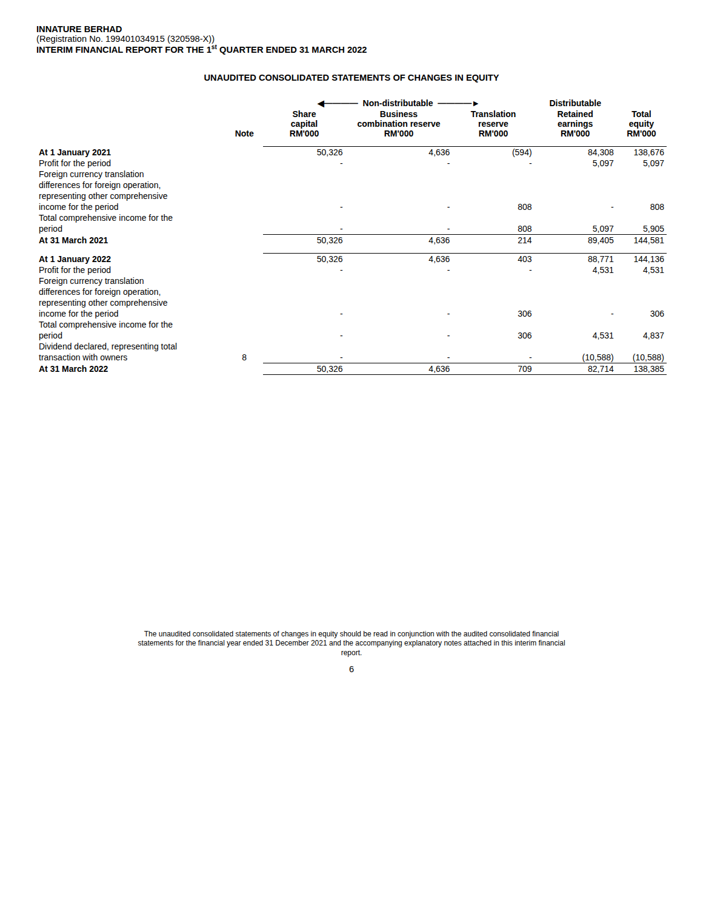INNATURE BERHAD
(Registration No. 199401034915 (320598-X))
INTERIM FINANCIAL REPORT FOR THE 1st QUARTER ENDED 31 MARCH 2022
UNAUDITED CONSOLIDATED STATEMENTS OF CHANGES IN EQUITY
| | | ◀———— Non-distributable ————► | Distributable | |
| --- | --- | --- | --- | --- |
| | Note | Share capital RM'000 | Business combination reserve RM'000 | Translation reserve RM'000 | Retained earnings RM'000 | Total equity RM'000 |
| At 1 January 2021 | | 50,326 | 4,636 | (594) | 84,308 | 138,676 |
| Profit for the period | | - | - | - | 5,097 | 5,097 |
| Foreign currency translation | | | | | | |
| differences for foreign operation, | | | | | | |
| representing other comprehensive | | | | | | |
| income for the period | | - | - | 808 | - | 808 |
| Total comprehensive income for the | | | | | | |
| period | | - | - | 808 | 5,097 | 5,905 |
| At 31 March 2021 | | 50,326 | 4,636 | 214 | 89,405 | 144,581 |
| At 1 January 2022 | | 50,326 | 4,636 | 403 | 88,771 | 144,136 |
| Profit for the period | | - | - | - | 4,531 | 4,531 |
| Foreign currency translation | | | | | | |
| differences for foreign operation, | | | | | | |
| representing other comprehensive | | | | | | |
| income for the period | | - | - | 306 | - | 306 |
| Total comprehensive income for the | | | | | | |
| period | | - | - | 306 | 4,531 | 4,837 |
| Dividend declared, representing total | | | | | | |
| transaction with owners | 8 | - | - | - | (10,588) | (10,588) |
| At 31 March 2022 | | 50,326 | 4,636 | 709 | 82,714 | 138,385 |
The unaudited consolidated statements of changes in equity should be read in conjunction with the audited consolidated financial
statements for the financial year ended 31 December 2021 and the accompanying explanatory notes attached in this interim financial
report.
6